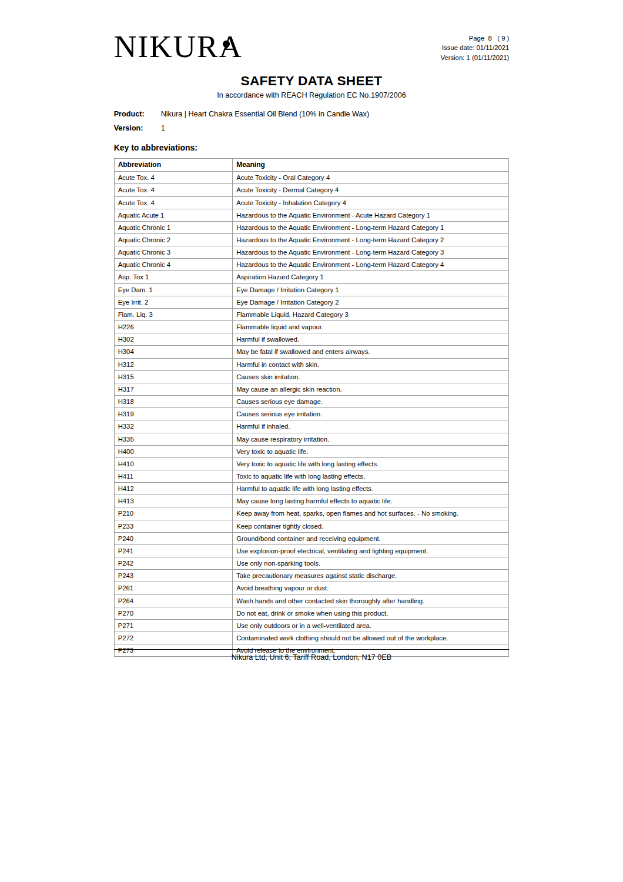NIKURA
Page 8 ( 9 )
Issue date: 01/11/2021
Version: 1 (01/11/2021)
SAFETY DATA SHEET
In accordance with REACH Regulation EC No.1907/2006
Product: Nikura | Heart Chakra Essential Oil Blend (10% in Candle Wax)
Version: 1
Key to abbreviations:
| Abbreviation | Meaning |
| --- | --- |
| Acute Tox. 4 | Acute Toxicity - Oral Category 4 |
| Acute Tox. 4 | Acute Toxicity - Dermal Category 4 |
| Acute Tox. 4 | Acute Toxicity - Inhalation Category 4 |
| Aquatic Acute 1 | Hazardous to the Aquatic Environment - Acute Hazard Category 1 |
| Aquatic Chronic 1 | Hazardous to the Aquatic Environment - Long-term Hazard Category 1 |
| Aquatic Chronic 2 | Hazardous to the Aquatic Environment - Long-term Hazard Category 2 |
| Aquatic Chronic 3 | Hazardous to the Aquatic Environment - Long-term Hazard Category 3 |
| Aquatic Chronic 4 | Hazardous to the Aquatic Environment - Long-term Hazard Category 4 |
| Asp. Tox 1 | Aspiration Hazard Category 1 |
| Eye Dam. 1 | Eye Damage / Irritation Category 1 |
| Eye Irrit. 2 | Eye Damage / Irritation Category 2 |
| Flam. Liq. 3 | Flammable Liquid, Hazard Category 3 |
| H226 | Flammable liquid and vapour. |
| H302 | Harmful if swallowed. |
| H304 | May be fatal if swallowed and enters airways. |
| H312 | Harmful in contact with skin. |
| H315 | Causes skin irritation. |
| H317 | May cause an allergic skin reaction. |
| H318 | Causes serious eye damage. |
| H319 | Causes serious eye irritation. |
| H332 | Harmful if inhaled. |
| H335 | May cause respiratory irritation. |
| H400 | Very toxic to aquatic life. |
| H410 | Very toxic to aquatic life with long lasting effects. |
| H411 | Toxic to aquatic life with long lasting effects. |
| H412 | Harmful to aquatic life with long lasting effects. |
| H413 | May cause long lasting harmful effects to aquatic life. |
| P210 | Keep away from heat, sparks, open flames and hot surfaces. - No smoking. |
| P233 | Keep container tightly closed. |
| P240 | Ground/bond container and receiving equipment. |
| P241 | Use explosion-proof electrical, ventilating and lighting equipment. |
| P242 | Use only non-sparking tools. |
| P243 | Take precautionary measures against static discharge. |
| P261 | Avoid breathing vapour or dust. |
| P264 | Wash hands and other contacted skin thoroughly after handling. |
| P270 | Do not eat, drink or smoke when using this product. |
| P271 | Use only outdoors or in a well-ventilated area. |
| P272 | Contaminated work clothing should not be allowed out of the workplace. |
| P273 | Avoid release to the environment. |
Nikura Ltd, Unit 6, Tariff Road, London, N17 0EB